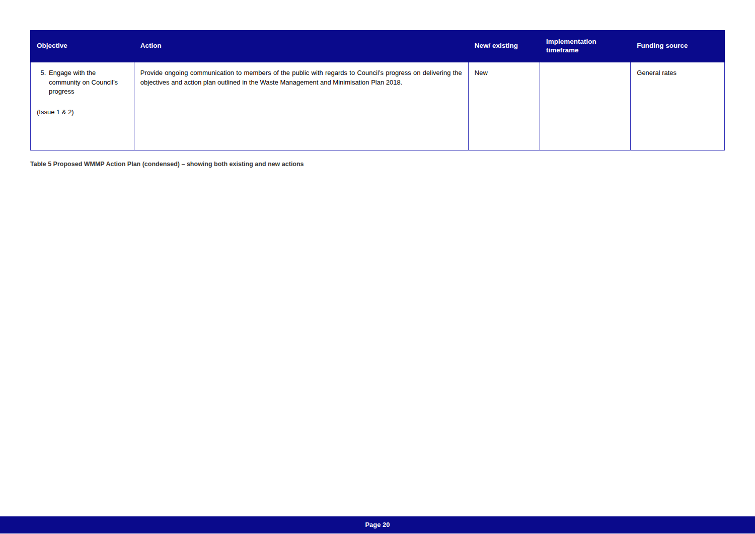| Objective | Action | New/ existing | Implementation timeframe | Funding source |
| --- | --- | --- | --- | --- |
| Engage with the community on Council’s progress (Issue 1 & 2) | Provide ongoing communication to members of the public with regards to Council’s progress on delivering the objectives and action plan outlined in the Waste Management and Minimisation Plan 2018. | New | | General rates |
Table 5 Proposed WMMP Action Plan (condensed) – showing both existing and new actions
Page 20